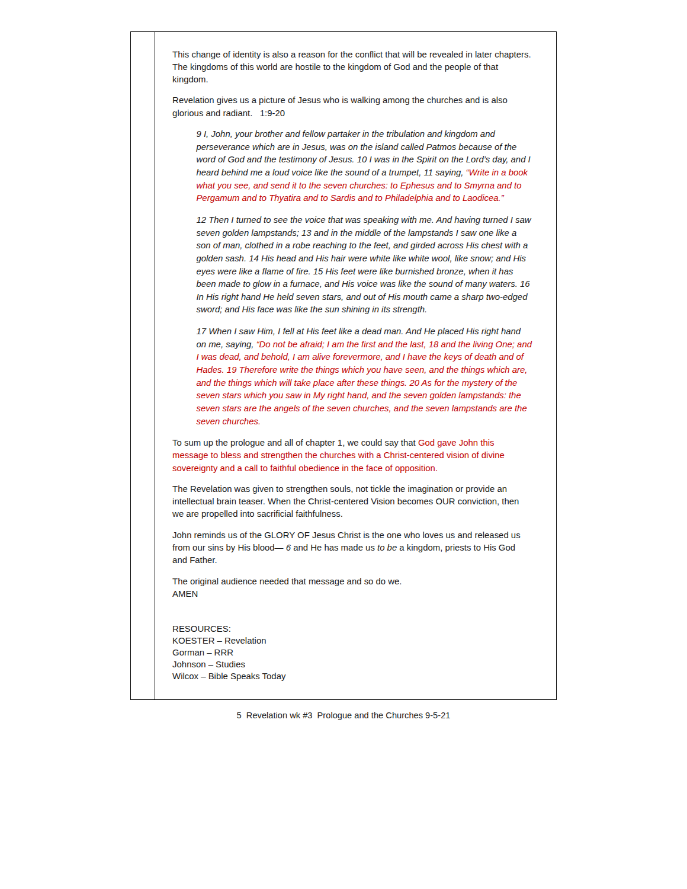This change of identity is also a reason for the conflict that will be revealed in later chapters. The kingdoms of this world are hostile to the kingdom of God and the people of that kingdom.
Revelation gives us a picture of Jesus who is walking among the churches and is also glorious and radiant. 1:9-20
9 I, John, your brother and fellow partaker in the tribulation and kingdom and perseverance which are in Jesus, was on the island called Patmos because of the word of God and the testimony of Jesus. 10 I was in the Spirit on the Lord’s day, and I heard behind me a loud voice like the sound of a trumpet, 11 saying, “Write in a book what you see, and send it to the seven churches: to Ephesus and to Smyrna and to Pergamum and to Thyatira and to Sardis and to Philadelphia and to Laodicea.”
12 Then I turned to see the voice that was speaking with me. And having turned I saw seven golden lampstands; 13 and in the middle of the lampstands I saw one like a son of man, clothed in a robe reaching to the feet, and girded across His chest with a golden sash. 14 His head and His hair were white like white wool, like snow; and His eyes were like a flame of fire. 15 His feet were like burnished bronze, when it has been made to glow in a furnace, and His voice was like the sound of many waters. 16 In His right hand He held seven stars, and out of His mouth came a sharp two-edged sword; and His face was like the sun shining in its strength.
17 When I saw Him, I fell at His feet like a dead man. And He placed His right hand on me, saying, “Do not be afraid; I am the first and the last, 18 and the living One; and I was dead, and behold, I am alive forevermore, and I have the keys of death and of Hades. 19 Therefore write the things which you have seen, and the things which are, and the things which will take place after these things. 20 As for the mystery of the seven stars which you saw in My right hand, and the seven golden lampstands: the seven stars are the angels of the seven churches, and the seven lampstands are the seven churches.
To sum up the prologue and all of chapter 1, we could say that God gave John this message to bless and strengthen the churches with a Christ-centered vision of divine sovereignty and a call to faithful obedience in the face of opposition.
The Revelation was given to strengthen souls, not tickle the imagination or provide an intellectual brain teaser. When the Christ-centered Vision becomes OUR conviction, then we are propelled into sacrificial faithfulness.
John reminds us of the GLORY OF Jesus Christ is the one who loves us and released us from our sins by His blood— 6 and He has made us to be a kingdom, priests to His God and Father.
The original audience needed that message and so do we.
AMEN
RESOURCES:
KOESTER – Revelation
Gorman – RRR
Johnson – Studies
Wilcox – Bible Speaks Today
5 Revelation wk #3 Prologue and the Churches 9-5-21